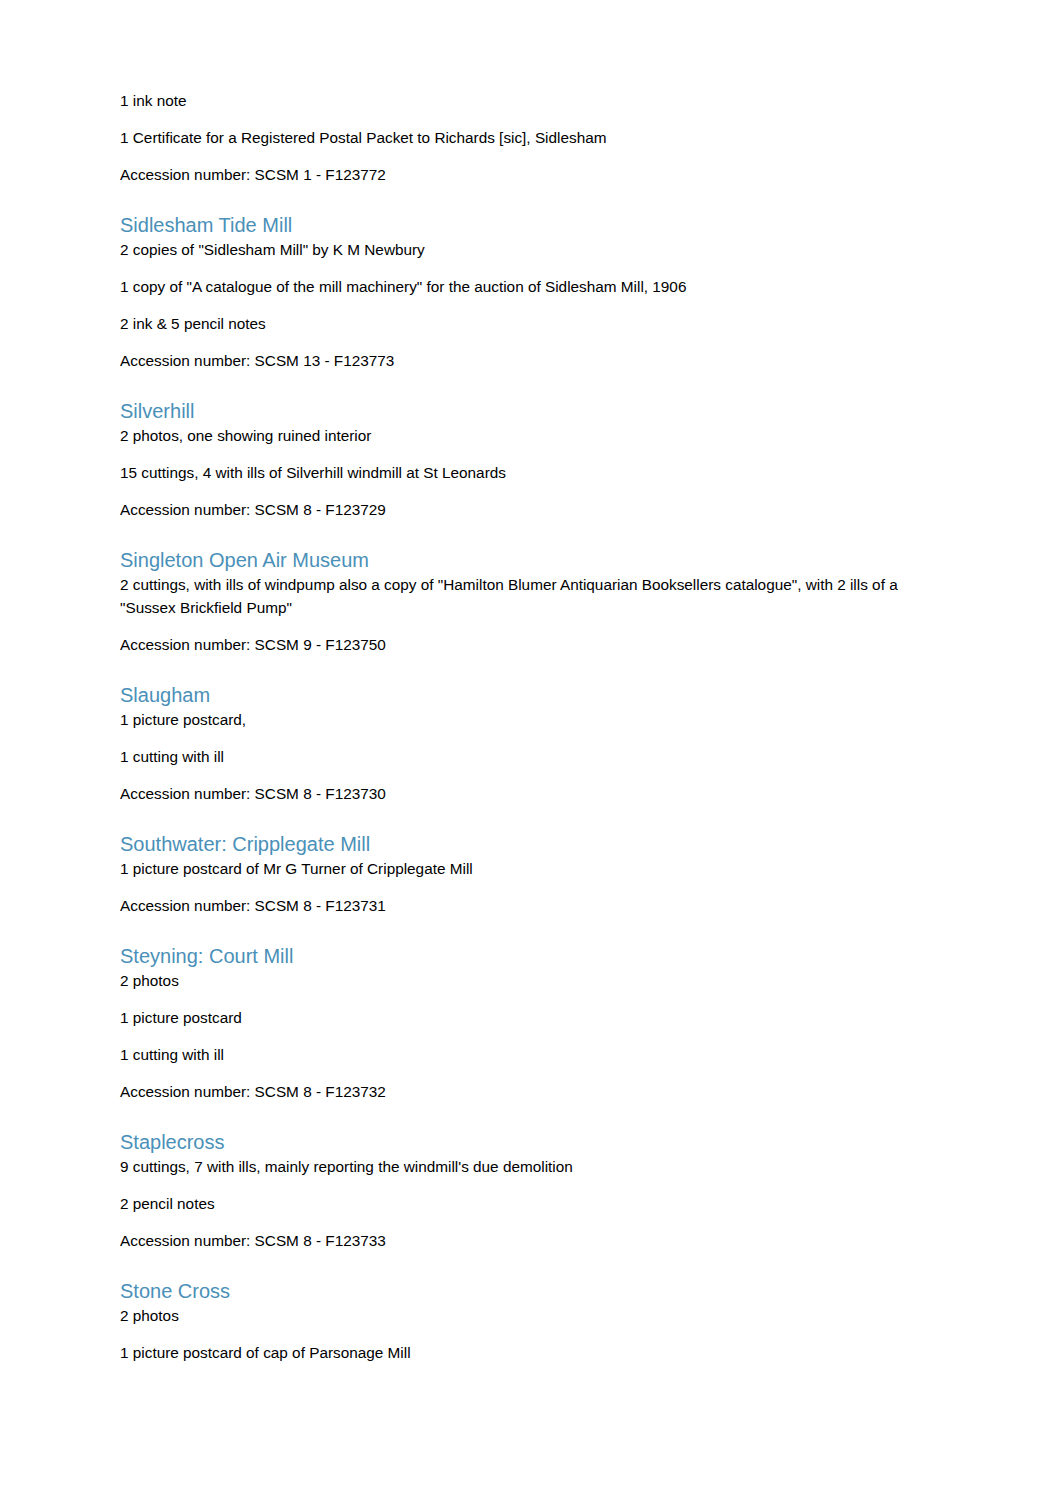1 ink note
1 Certificate for a Registered Postal Packet to Richards [sic], Sidlesham
Accession number: SCSM 1 - F123772
Sidlesham Tide Mill
2 copies of "Sidlesham Mill" by K M Newbury
1 copy of "A catalogue of the mill machinery" for the auction of Sidlesham Mill, 1906
2 ink & 5 pencil notes
Accession number: SCSM 13 - F123773
Silverhill
2 photos, one showing ruined interior
15 cuttings, 4 with ills of Silverhill windmill at St Leonards
Accession number: SCSM 8 - F123729
Singleton Open Air Museum
2 cuttings, with ills of windpump also a copy of "Hamilton Blumer Antiquarian Booksellers catalogue", with 2 ills of a "Sussex Brickfield Pump"
Accession number: SCSM 9 - F123750
Slaugham
1 picture postcard,
1 cutting with ill
Accession number: SCSM 8 - F123730
Southwater: Cripplegate Mill
1 picture postcard of Mr G Turner of Cripplegate Mill
Accession number: SCSM 8 - F123731
Steyning: Court Mill
2 photos
1 picture postcard
1 cutting with ill
Accession number: SCSM 8 - F123732
Staplecross
9 cuttings, 7 with ills, mainly reporting the windmill's due demolition
2 pencil notes
Accession number: SCSM 8 - F123733
Stone Cross
2 photos
1 picture postcard of cap of Parsonage Mill